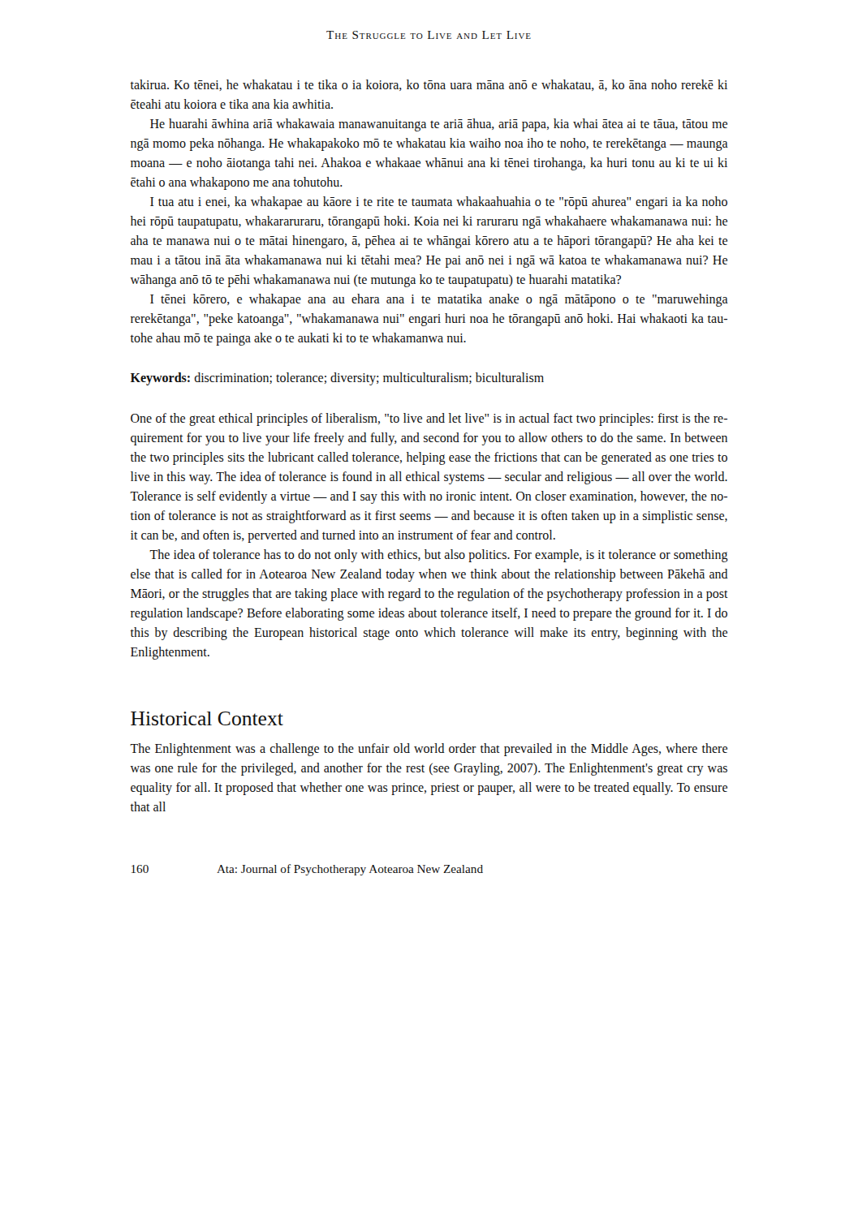The Struggle to Live and Let Live
takirua. Ko tēnei, he whakatau i te tika o ia koiora, ko tōna uara māna anō e whakatau, ā, ko āna noho rerekē ki ēteahi atu koiora e tika ana kia awhitia.
He huarahi āwhina ariā whakawaia manawanuitanga te ariā āhua, ariā papa, kia whai ātea ai te tāua, tātou me ngā momo peka nōhanga. He whakapakoko mō te whakatau kia waiho noa iho te noho, te rerekētanga — maunga moana — e noho āiotanga tahi nei. Ahakoa e whakaae whānui ana ki tēnei tirohanga, ka huri tonu au ki te ui ki ētahi o ana whakapono me ana tohutohu.
I tua atu i enei, ka whakapae au kāore i te rite te taumata whakaahuahia o te "rōpū ahurea" engari ia ka noho hei rōpū taupatupatu, whakararuraru, tōrangapū hoki. Koia nei ki raruraru ngā whakahaere whakamanawa nui: he aha te manawa nui o te mātai hinengaro, ā, pēhea ai te whāngai kōrero atu a te hāpori tōrangapū? He aha kei te mau i a tātou inā āta whakamanawa nui ki tētahi mea? He pai anō nei i ngā wā katoa te whakamanawa nui? He wāhanga anō tō te pēhi whakamanawa nui (te mutunga ko te taupatupatu) te huarahi matatika?
I tēnei kōrero, e whakapae ana au ehara ana i te matatika anake o ngā mātāpono o te "maruwehinga rerekētanga", "peke katoanga", "whakamanawa nui" engari huri noa he tōrangapū anō hoki. Hai whakaoti ka tautohe ahau mō te painga ake o te aukati ki to te whakamanwa nui.
Keywords: discrimination; tolerance; diversity; multiculturalism; biculturalism
One of the great ethical principles of liberalism, "to live and let live" is in actual fact two principles: first is the requirement for you to live your life freely and fully, and second for you to allow others to do the same. In between the two principles sits the lubricant called tolerance, helping ease the frictions that can be generated as one tries to live in this way. The idea of tolerance is found in all ethical systems — secular and religious — all over the world. Tolerance is self evidently a virtue — and I say this with no ironic intent. On closer examination, however, the notion of tolerance is not as straightforward as it first seems — and because it is often taken up in a simplistic sense, it can be, and often is, perverted and turned into an instrument of fear and control.
The idea of tolerance has to do not only with ethics, but also politics. For example, is it tolerance or something else that is called for in Aotearoa New Zealand today when we think about the relationship between Pākehā and Māori, or the struggles that are taking place with regard to the regulation of the psychotherapy profession in a post regulation landscape? Before elaborating some ideas about tolerance itself, I need to prepare the ground for it. I do this by describing the European historical stage onto which tolerance will make its entry, beginning with the Enlightenment.
Historical Context
The Enlightenment was a challenge to the unfair old world order that prevailed in the Middle Ages, where there was one rule for the privileged, and another for the rest (see Grayling, 2007). The Enlightenment's great cry was equality for all. It proposed that whether one was prince, priest or pauper, all were to be treated equally. To ensure that all
160 Ata: Journal of Psychotherapy Aotearoa New Zealand